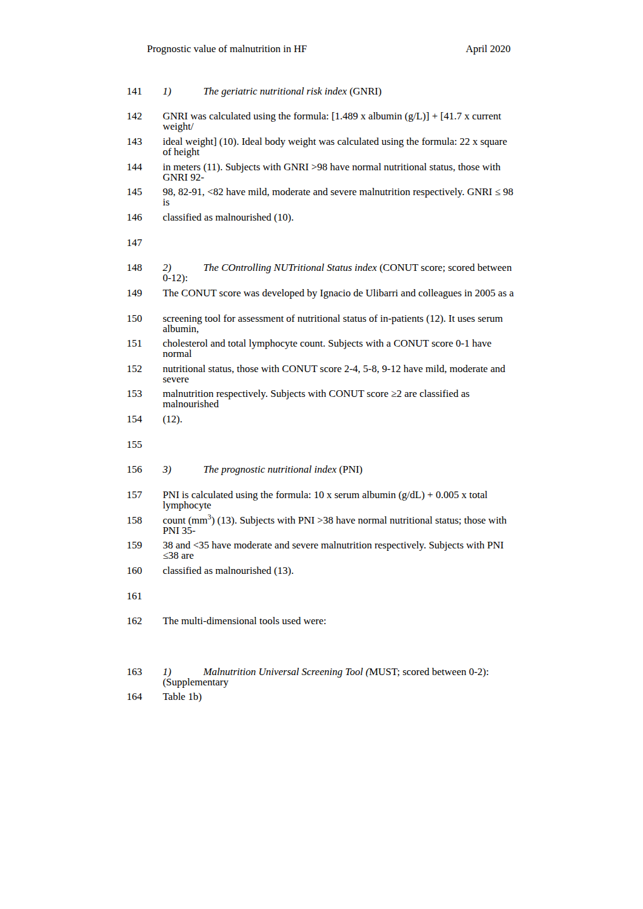Prognostic value of malnutrition in HF April 2020
141 1) The geriatric nutritional risk index (GNRI)
142 GNRI was calculated using the formula: [1.489 x albumin (g/L)] + [41.7 x current weight/
143 ideal weight] (10). Ideal body weight was calculated using the formula: 22 x square of height
144 in meters (11). Subjects with GNRI >98 have normal nutritional status, those with GNRI 92-
145 98, 82-91, <82 have mild, moderate and severe malnutrition respectively. GNRI ≤ 98 is
146 classified as malnourished (10).
147
148 2) The COntrolling NUTritional Status index (CONUT score; scored between 0-12):
149 The CONUT score was developed by Ignacio de Ulibarri and colleagues in 2005 as a
150 screening tool for assessment of nutritional status of in-patients (12). It uses serum albumin,
151 cholesterol and total lymphocyte count. Subjects with a CONUT score 0-1 have normal
152 nutritional status, those with CONUT score 2-4, 5-8, 9-12 have mild, moderate and severe
153 malnutrition respectively. Subjects with CONUT score ≥2 are classified as malnourished
154 (12).
155
156 3) The prognostic nutritional index (PNI)
157 PNI is calculated using the formula: 10 x serum albumin (g/dL) + 0.005 x total lymphocyte
158 count (mm3) (13). Subjects with PNI >38 have normal nutritional status; those with PNI 35-
159 38 and <35 have moderate and severe malnutrition respectively. Subjects with PNI ≤38 are
160 classified as malnourished (13).
161
162 The multi-dimensional tools used were:
163 1) Malnutrition Universal Screening Tool (MUST; scored between 0-2): (Supplementary
164 Table 1b)